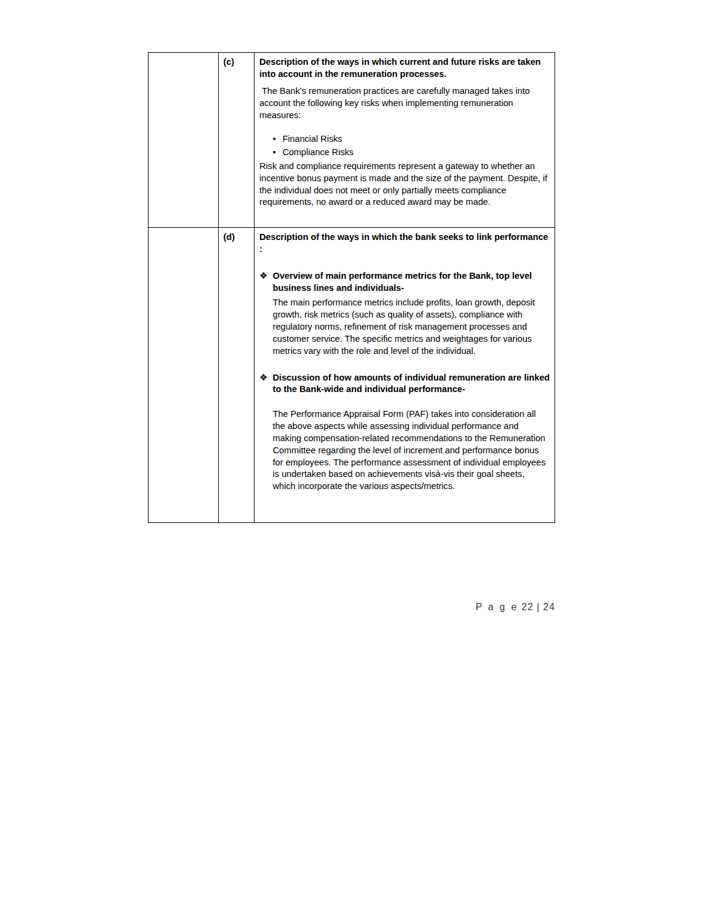| | (c) | Description of the ways in which current and future risks are taken into account in the remuneration processes. The Bank’s remuneration practices are carefully managed takes into account the following key risks when implementing remuneration measures: Financial Risks Compliance Risks Risk and compliance requirements represent a gateway to whether an incentive bonus payment is made and the size of the payment. Despite, if the individual does not meet or only partially meets compliance requirements, no award or a reduced award may be made. |
| | (d) | Description of the ways in which the bank seeks to link performance : Overview of main performance metrics for the Bank, top level business lines and individuals- The main performance metrics include profits, loan growth, deposit growth, risk metrics (such as quality of assets), compliance with regulatory norms, refinement of risk management processes and customer service. The specific metrics and weightages for various metrics vary with the role and level of the individual. Discussion of how amounts of individual remuneration are linked to the Bank-wide and individual performance- The Performance Appraisal Form (PAF) takes into consideration all the above aspects while assessing individual performance and making compensation-related recommendations to the Remuneration Committee regarding the level of increment and performance bonus for employees. The performance assessment of individual employees is undertaken based on achievements visà-vis their goal sheets, which incorporate the various aspects/metrics. |
P a g e 22 | 24